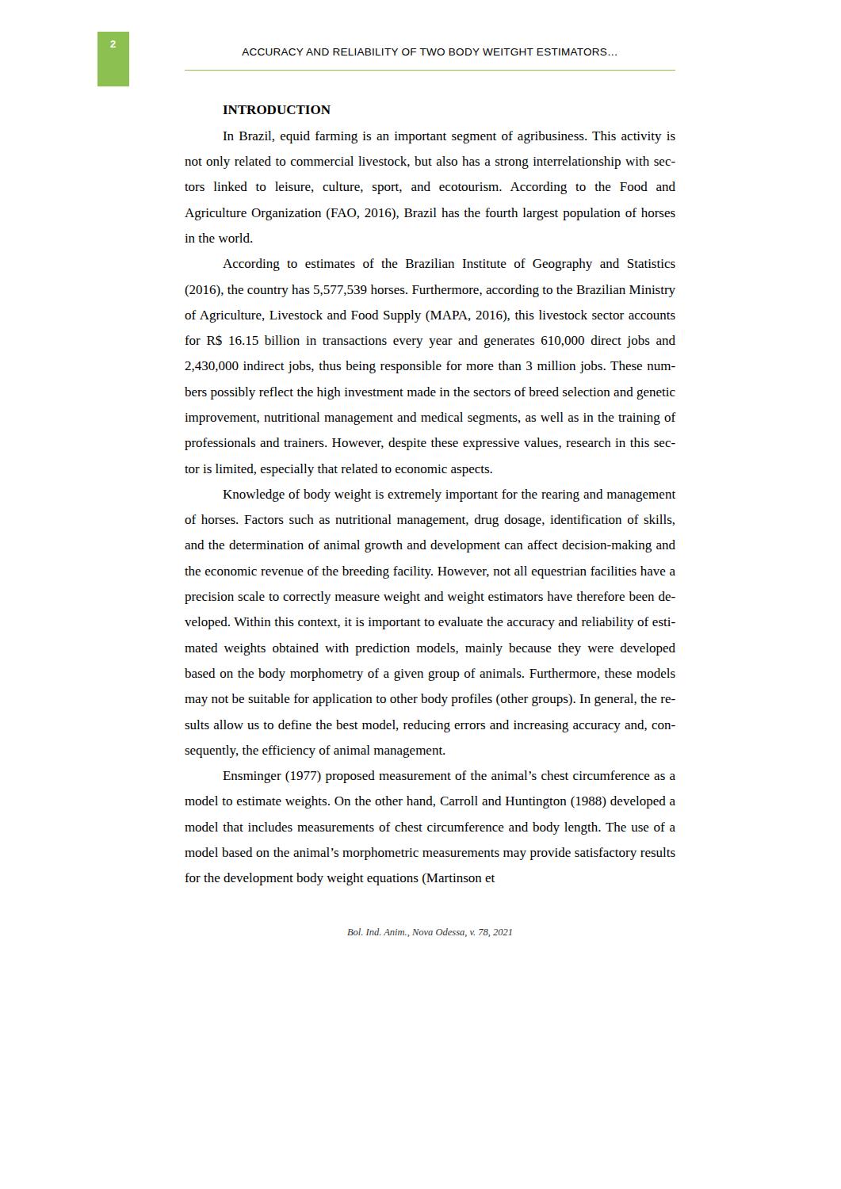2
ACCURACY AND RELIABILITY OF TWO BODY WEITGHT ESTIMATORS…
INTRODUCTION
In Brazil, equid farming is an important segment of agribusiness. This activity is not only related to commercial livestock, but also has a strong interrelationship with sectors linked to leisure, culture, sport, and ecotourism. According to the Food and Agriculture Organization (FAO, 2016), Brazil has the fourth largest population of horses in the world.
According to estimates of the Brazilian Institute of Geography and Statistics (2016), the country has 5,577,539 horses. Furthermore, according to the Brazilian Ministry of Agriculture, Livestock and Food Supply (MAPA, 2016), this livestock sector accounts for R$ 16.15 billion in transactions every year and generates 610,000 direct jobs and 2,430,000 indirect jobs, thus being responsible for more than 3 million jobs. These numbers possibly reflect the high investment made in the sectors of breed selection and genetic improvement, nutritional management and medical segments, as well as in the training of professionals and trainers. However, despite these expressive values, research in this sector is limited, especially that related to economic aspects.
Knowledge of body weight is extremely important for the rearing and management of horses. Factors such as nutritional management, drug dosage, identification of skills, and the determination of animal growth and development can affect decision-making and the economic revenue of the breeding facility. However, not all equestrian facilities have a precision scale to correctly measure weight and weight estimators have therefore been developed. Within this context, it is important to evaluate the accuracy and reliability of estimated weights obtained with prediction models, mainly because they were developed based on the body morphometry of a given group of animals. Furthermore, these models may not be suitable for application to other body profiles (other groups). In general, the results allow us to define the best model, reducing errors and increasing accuracy and, consequently, the efficiency of animal management.
Ensminger (1977) proposed measurement of the animal’s chest circumference as a model to estimate weights. On the other hand, Carroll and Huntington (1988) developed a model that includes measurements of chest circumference and body length. The use of a model based on the animal’s morphometric measurements may provide satisfactory results for the development body weight equations (Martinson et
Bol. Ind. Anim., Nova Odessa, v. 78, 2021